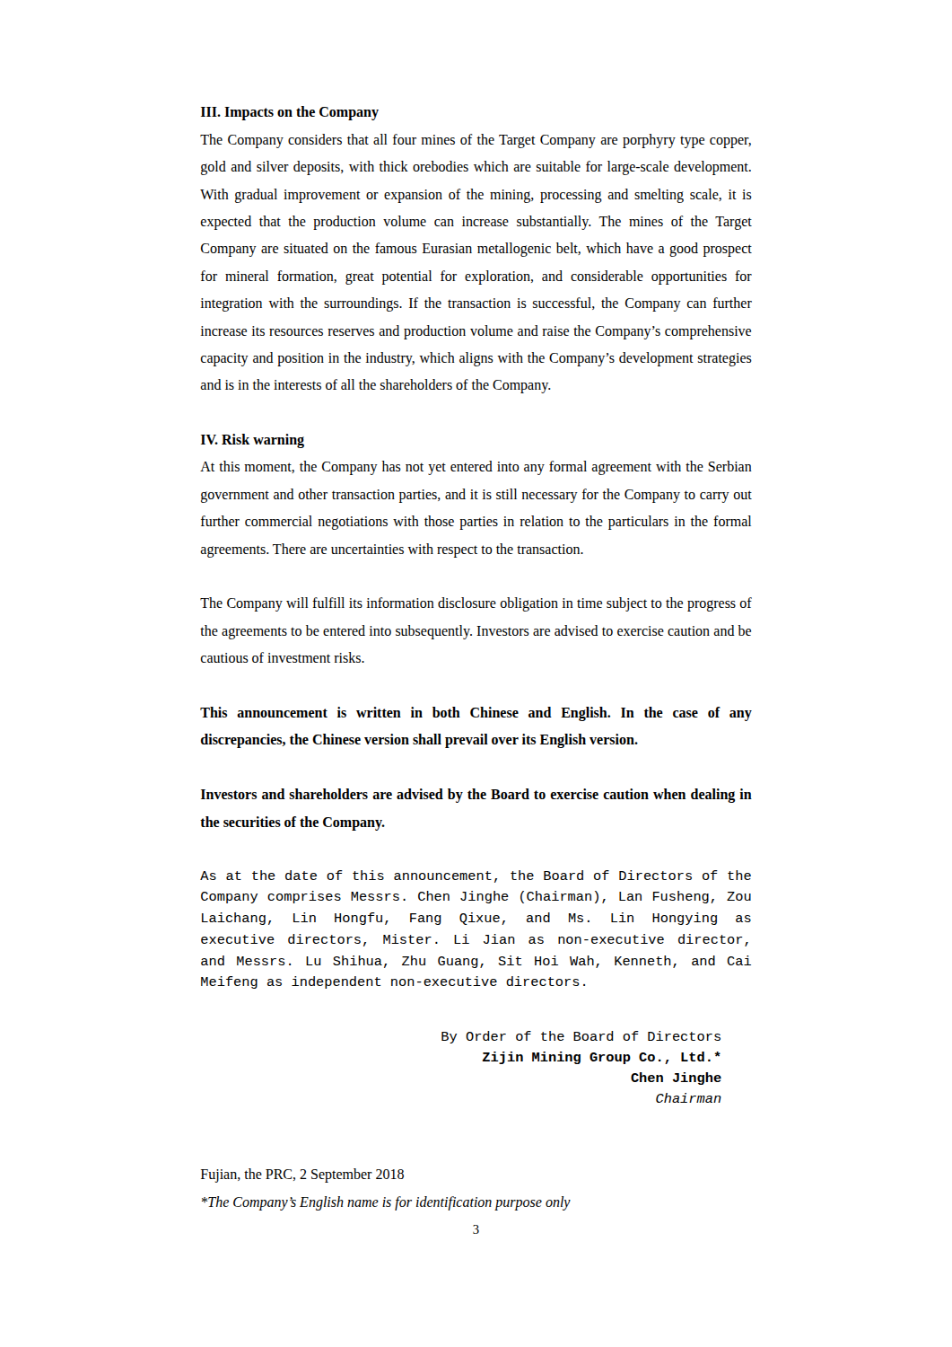III. Impacts on the Company
The Company considers that all four mines of the Target Company are porphyry type copper, gold and silver deposits, with thick orebodies which are suitable for large-scale development. With gradual improvement or expansion of the mining, processing and smelting scale, it is expected that the production volume can increase substantially. The mines of the Target Company are situated on the famous Eurasian metallogenic belt, which have a good prospect for mineral formation, great potential for exploration, and considerable opportunities for integration with the surroundings. If the transaction is successful, the Company can further increase its resources reserves and production volume and raise the Company’s comprehensive capacity and position in the industry, which aligns with the Company’s development strategies and is in the interests of all the shareholders of the Company.
IV. Risk warning
At this moment, the Company has not yet entered into any formal agreement with the Serbian government and other transaction parties, and it is still necessary for the Company to carry out further commercial negotiations with those parties in relation to the particulars in the formal agreements. There are uncertainties with respect to the transaction.
The Company will fulfill its information disclosure obligation in time subject to the progress of the agreements to be entered into subsequently. Investors are advised to exercise caution and be cautious of investment risks.
This announcement is written in both Chinese and English. In the case of any discrepancies, the Chinese version shall prevail over its English version.
Investors and shareholders are advised by the Board to exercise caution when dealing in the securities of the Company.
As at the date of this announcement, the Board of Directors of the Company comprises Messrs. Chen Jinghe (Chairman), Lan Fusheng, Zou Laichang, Lin Hongfu, Fang Qixue, and Ms. Lin Hongying as executive directors, Mister. Li Jian as non-executive director, and Messrs. Lu Shihua, Zhu Guang, Sit Hoi Wah, Kenneth, and Cai Meifeng as independent non-executive directors.
By Order of the Board of Directors
Zijin Mining Group Co., Ltd.*
Chen Jinghe
Chairman
Fujian, the PRC, 2 September 2018
*The Company’s English name is for identification purpose only
3